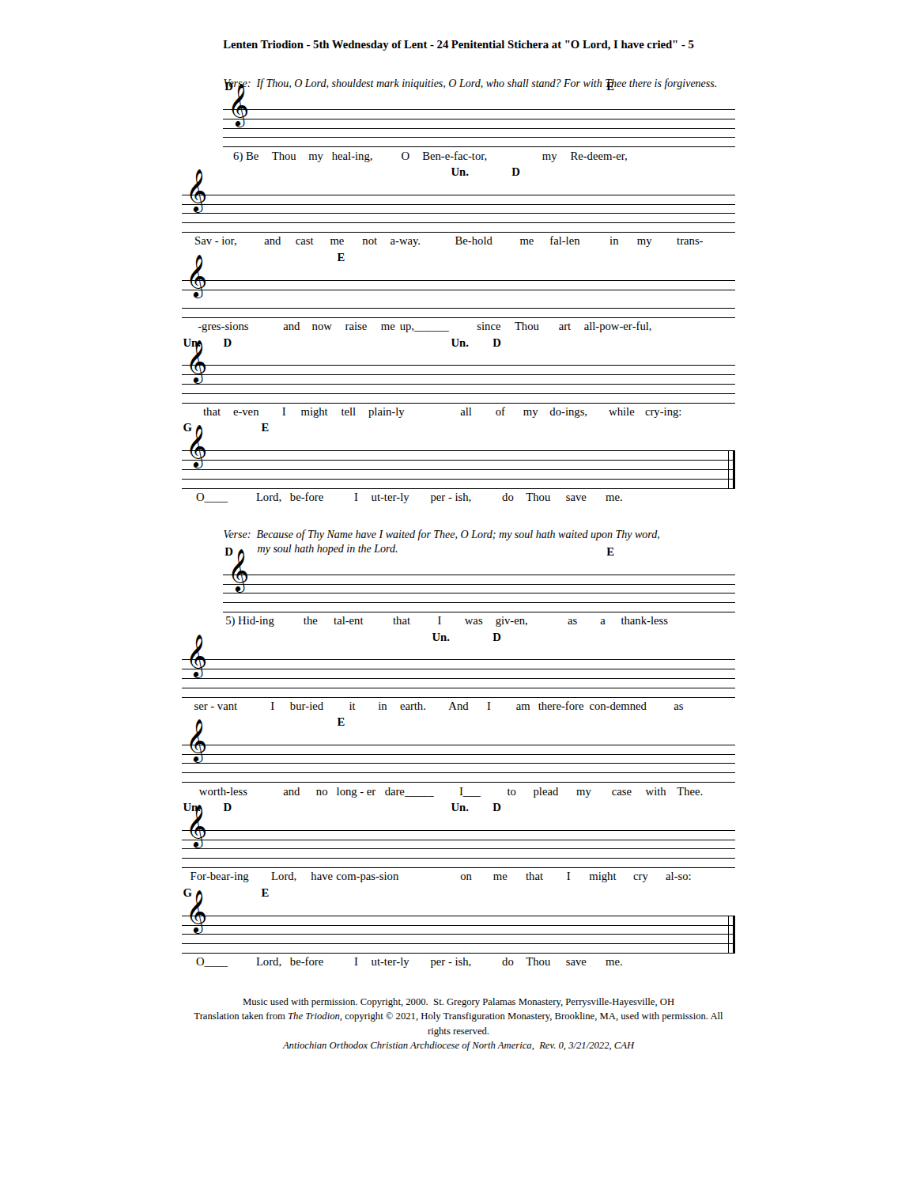Lenten Triodion - 5th Wednesday of Lent - 24 Penitential Stichera at "O Lord, I have cried" - 5
Verse: If Thou, O Lord, shouldest mark iniquities, O Lord, who shall stand? For with Thee there is forgiveness.
D
E
𝄞
6) Be Thou my heal‑ing, O Ben‑e‑fac‑tor, my Re‑deem‑er,
Un.
D
𝄞
Sav - ior, and cast me not a‑way. Be‑hold me fal‑len in my trans‑
E
𝄞
-gres‑sions and now raise me up,______ since Thou art all‑pow‑er‑ful,
Un.
D
Un.
D
𝄞
that e‑ven I might tell plain‑ly all of my do‑ings, while cry‑ing:
G
E
𝄞
O____ Lord, be‑fore I ut‑ter‑ly per - ish, do Thou save me.
Verse: Because of Thy Name have I waited for Thee, O Lord; my soul hath waited upon Thy word, my soul hath hoped in the Lord.
D
E
𝄞
5) Hid‑ing the tal‑ent that I was giv‑en, as a thank‑less
Un.
D
𝄞
ser - vant I bur‑ied it in earth. And I am there‑fore con‑demned as
E
𝄞
worth‑less and no long - er dare_____ I___ to plead my case with Thee.
Un.
D
Un.
D
𝄞
For‑bear‑ing Lord, have com‑pas‑sion on me that I might cry al‑so:
G
E
𝄞
O____ Lord, be‑fore I ut‑ter‑ly per - ish, do Thou save me.
Music used with permission. Copyright, 2000. St. Gregory Palamas Monastery, Perrysville-Hayesville, OH
Translation taken from The Triodion, copyright © 2021, Holy Transfiguration Monastery, Brookline, MA, used with permission. All rights reserved.
Antiochian Orthodox Christian Archdiocese of North America, Rev. 0, 3/21/2022, CAH